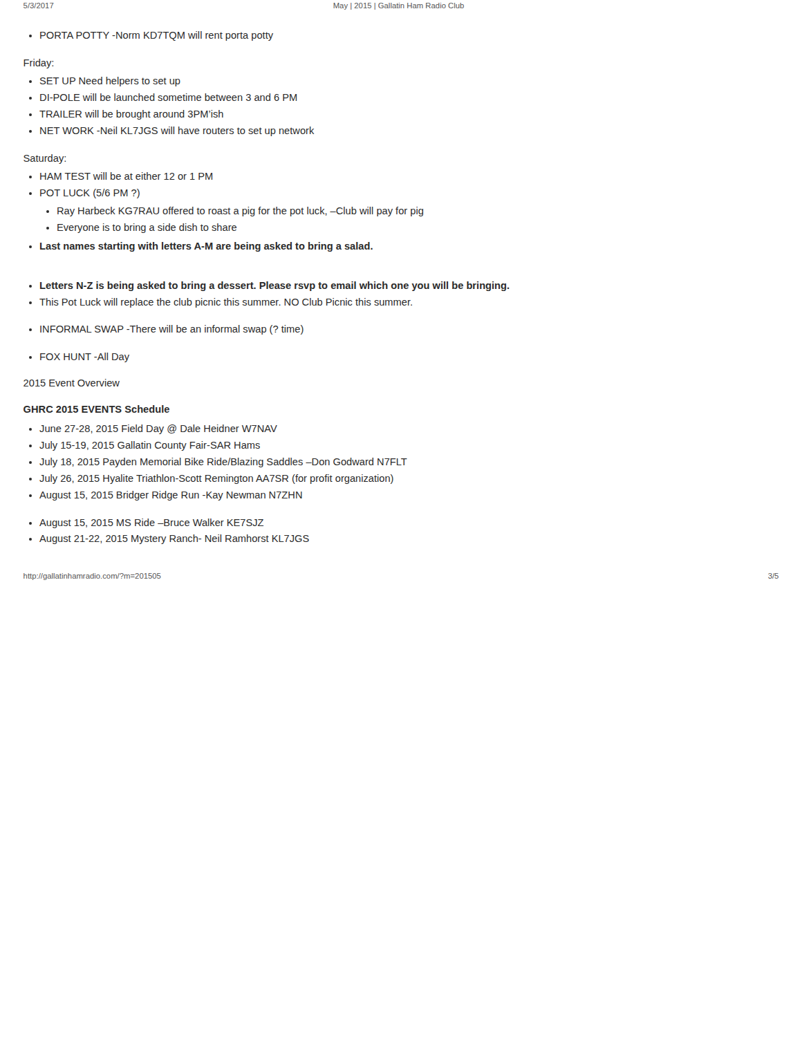5/3/2017 May | 2015 | Gallatin Ham Radio Club
PORTA POTTY -Norm KD7TQM will rent porta potty
Friday:
SET UP Need helpers to set up
DI-POLE will be launched sometime between 3 and 6 PM
TRAILER will be brought around 3PM’ish
NET WORK -Neil KL7JGS will have routers to set up network
Saturday:
HAM TEST will be at either 12 or 1 PM
POT LUCK (5/6 PM ?)
Ray Harbeck KG7RAU offered to roast a pig for the pot luck, –Club will pay for pig
Everyone is to bring a side dish to share
Last names starting with letters A-M are being asked to bring a salad.
Letters N-Z is being asked to bring a dessert. Please rsvp to email which one you will be bringing.
This Pot Luck will replace the club picnic this summer. NO Club Picnic this summer.
INFORMAL SWAP -There will be an informal swap (? time)
FOX HUNT -All Day
2015 Event Overview
GHRC 2015 EVENTS Schedule
June 27-28, 2015 Field Day @ Dale Heidner W7NAV
July 15-19, 2015 Gallatin County Fair-SAR Hams
July 18, 2015 Payden Memorial Bike Ride/Blazing Saddles –Don Godward N7FLT
July 26, 2015 Hyalite Triathlon-Scott Remington AA7SR (for profit organization)
August 15, 2015 Bridger Ridge Run -Kay Newman N7ZHN
August 15, 2015 MS Ride –Bruce Walker KE7SJZ
August 21-22, 2015 Mystery Ranch- Neil Ramhorst KL7JGS
http://gallatinhamradio.com/?m=201505 3/5